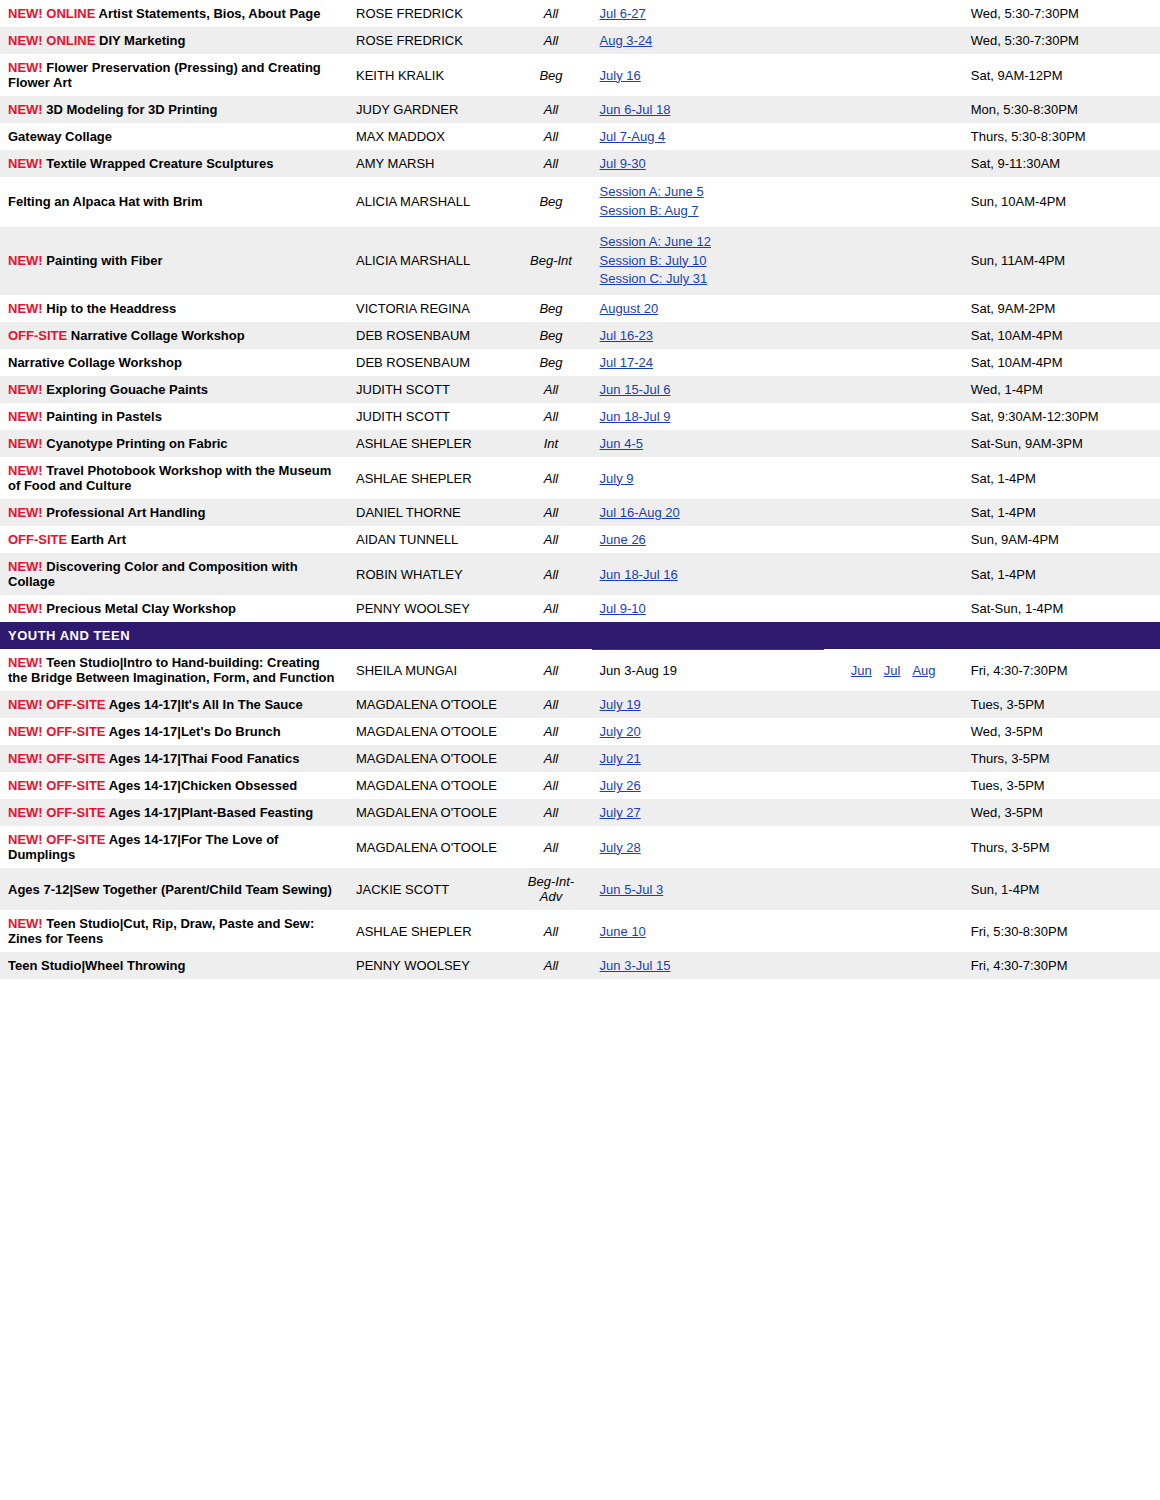| NEW! ONLINE Artist Statements, Bios, About Page | ROSE FREDRICK | All | Jul 6-27 | | Wed, 5:30-7:30PM |
| NEW! ONLINE DIY Marketing | ROSE FREDRICK | All | Aug 3-24 | | Wed, 5:30-7:30PM |
| NEW! Flower Preservation (Pressing) and Creating Flower Art | KEITH KRALIK | Beg | July 16 | | Sat, 9AM-12PM |
| NEW! 3D Modeling for 3D Printing | JUDY GARDNER | All | Jun 6-Jul 18 | | Mon, 5:30-8:30PM |
| Gateway Collage | MAX MADDOX | All | Jul 7-Aug 4 | | Thurs, 5:30-8:30PM |
| NEW! Textile Wrapped Creature Sculptures | AMY MARSH | All | Jul 9-30 | | Sat, 9-11:30AM |
| Felting an Alpaca Hat with Brim | ALICIA MARSHALL | Beg | Session A: June 5 Session B: Aug 7 | | Sun, 10AM-4PM |
| NEW! Painting with Fiber | ALICIA MARSHALL | Beg-Int | Session A: June 12 Session B: July 10 Session C: July 31 | | Sun, 11AM-4PM |
| NEW! Hip to the Headdress | VICTORIA REGINA | Beg | August 20 | | Sat, 9AM-2PM |
| OFF-SITE Narrative Collage Workshop | DEB ROSENBAUM | Beg | Jul 16-23 | | Sat, 10AM-4PM |
| Narrative Collage Workshop | DEB ROSENBAUM | Beg | Jul 17-24 | | Sat, 10AM-4PM |
| NEW! Exploring Gouache Paints | JUDITH SCOTT | All | Jun 15-Jul 6 | | Wed, 1-4PM |
| NEW! Painting in Pastels | JUDITH SCOTT | All | Jun 18-Jul 9 | | Sat, 9:30AM-12:30PM |
| NEW! Cyanotype Printing on Fabric | ASHLAE SHEPLER | Int | Jun 4-5 | | Sat-Sun, 9AM-3PM |
| NEW! Travel Photobook Workshop with the Museum of Food and Culture | ASHLAE SHEPLER | All | July 9 | | Sat, 1-4PM |
| NEW! Professional Art Handling | DANIEL THORNE | All | Jul 16-Aug 20 | | Sat, 1-4PM |
| OFF-SITE Earth Art | AIDAN TUNNELL | All | June 26 | | Sun, 9AM-4PM |
| NEW! Discovering Color and Composition with Collage | ROBIN WHATLEY | All | Jun 18-Jul 16 | | Sat, 1-4PM |
| NEW! Precious Metal Clay Workshop | PENNY WOOLSEY | All | Jul 9-10 | | Sat-Sun, 1-4PM |
| YOUTH AND TEEN | | | |
| NEW! Teen Studio/Intro to Hand-building: Creating the Bridge Between Imagination, Form, and Function | SHEILA MUNGAI | All | Jun 3-Aug 19 | Jun Jul Aug | Fri, 4:30-7:30PM |
| NEW! OFF-SITE Ages 14-17/It's All In The Sauce | MAGDALENA O'TOOLE | All | July 19 | | Tues, 3-5PM |
| NEW! OFF-SITE Ages 14-17/Let's Do Brunch | MAGDALENA O'TOOLE | All | July 20 | | Wed, 3-5PM |
| NEW! OFF-SITE Ages 14-17/Thai Food Fanatics | MAGDALENA O'TOOLE | All | July 21 | | Thurs, 3-5PM |
| NEW! OFF-SITE Ages 14-17/Chicken Obsessed | MAGDALENA O'TOOLE | All | July 26 | | Tues, 3-5PM |
| NEW! OFF-SITE Ages 14-17/Plant-Based Feasting | MAGDALENA O'TOOLE | All | July 27 | | Wed, 3-5PM |
| NEW! OFF-SITE Ages 14-17/For The Love of Dumplings | MAGDALENA O'TOOLE | All | July 28 | | Thurs, 3-5PM |
| Ages 7-12/Sew Together (Parent/Child Team Sewing) | JACKIE SCOTT | Beg-Int-Adv | Jun 5-Jul 3 | | Sun, 1-4PM |
| NEW! Teen Studio/Cut, Rip, Draw, Paste and Sew: Zines for Teens | ASHLAE SHEPLER | All | June 10 | | Fri, 5:30-8:30PM |
| Teen Studio/Wheel Throwing | PENNY WOOLSEY | All | Jun 3-Jul 15 | | Fri, 4:30-7:30PM |